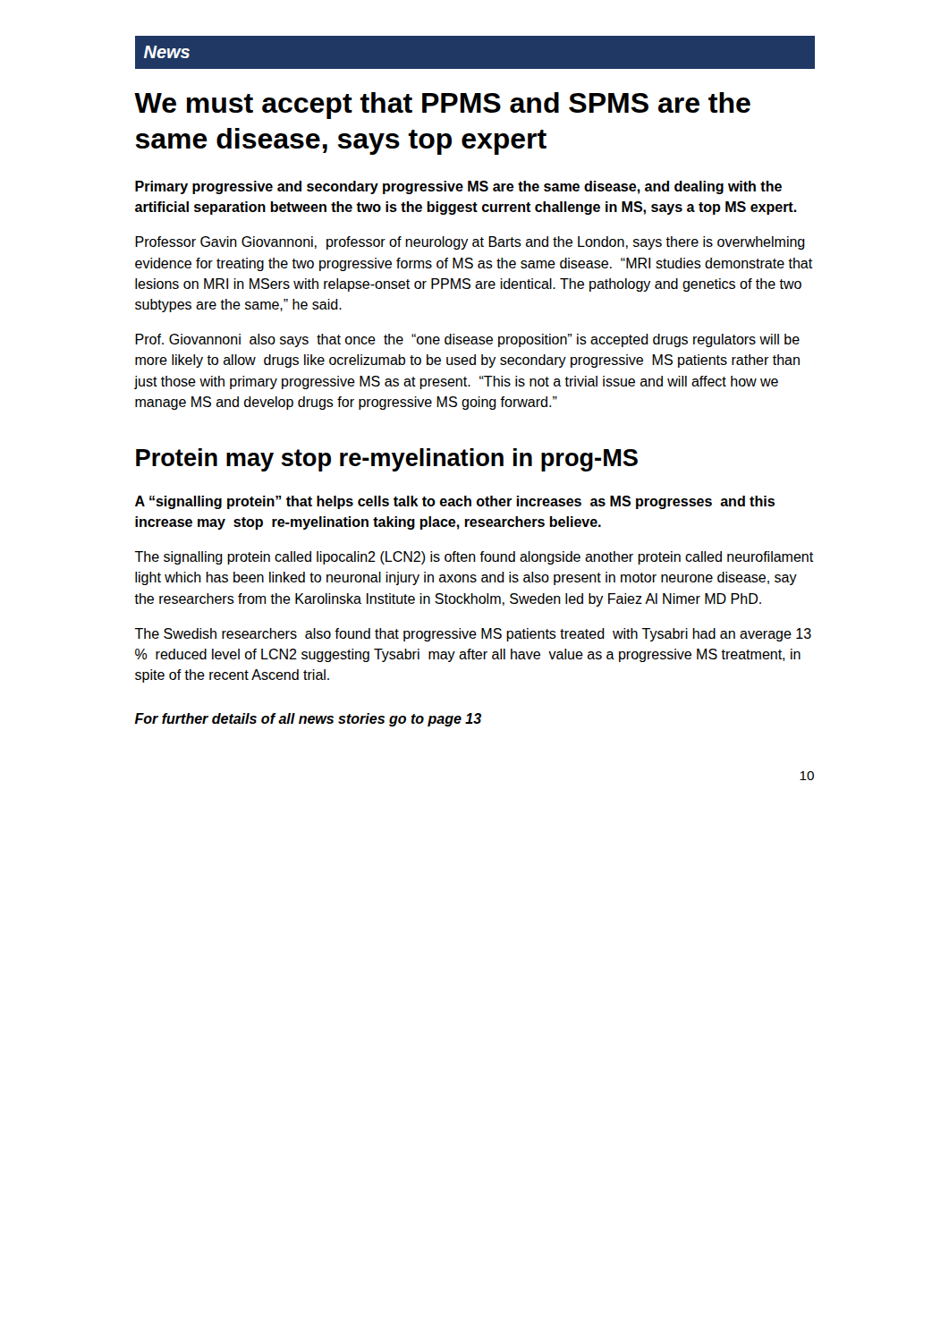News
We must accept that PPMS and SPMS are the same disease, says top expert
Primary progressive and secondary progressive MS are the same disease, and dealing with the artificial separation between the two is the biggest current challenge in MS, says a top MS expert.
Professor Gavin Giovannoni, professor of neurology at Barts and the London, says there is overwhelming evidence for treating the two progressive forms of MS as the same disease. “MRI studies demonstrate that lesions on MRI in MSers with relapse-onset or PPMS are identical. The pathology and genetics of the two subtypes are the same,” he said.
Prof. Giovannoni also says that once the “one disease proposition” is accepted drugs regulators will be more likely to allow drugs like ocrelizumab to be used by secondary progressive MS patients rather than just those with primary progressive MS as at present. “This is not a trivial issue and will affect how we manage MS and develop drugs for progressive MS going forward.”
Protein may stop re-myelination in prog-MS
A “signalling protein” that helps cells talk to each other increases as MS progresses and this increase may stop re-myelination taking place, researchers believe.
The signalling protein called lipocalin2 (LCN2) is often found alongside another protein called neurofilament light which has been linked to neuronal injury in axons and is also present in motor neurone disease, say the researchers from the Karolinska Institute in Stockholm, Sweden led by Faiez Al Nimer MD PhD.
The Swedish researchers also found that progressive MS patients treated with Tysabri had an average 13 % reduced level of LCN2 suggesting Tysabri may after all have value as a progressive MS treatment, in spite of the recent Ascend trial.
For further details of all news stories go to page 13
10